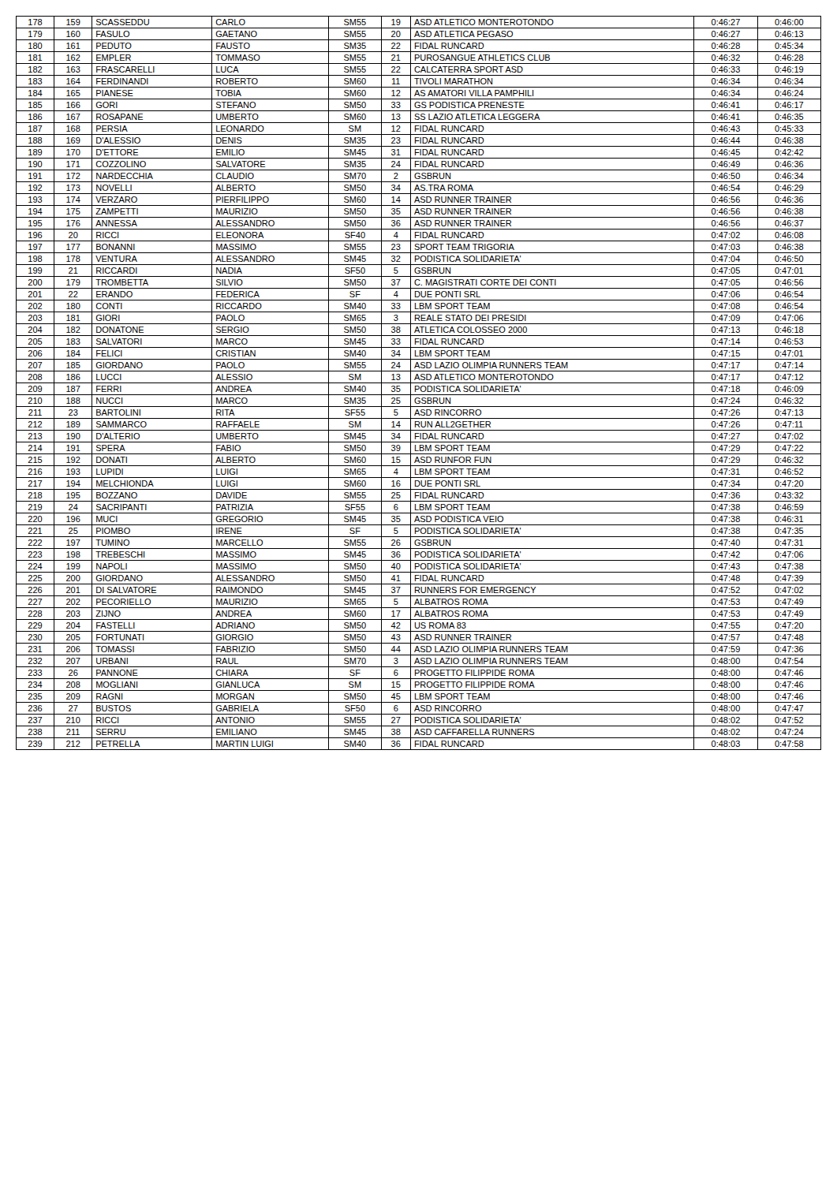| 178 | 159 | SCASSEDDU | CARLO | SM55 | 19 | ASD ATLETICO MONTEROTONDO | 0:46:27 | 0:46:00 |
| 179 | 160 | FASULO | GAETANO | SM55 | 20 | ASD ATLETICA PEGASO | 0:46:27 | 0:46:13 |
| 180 | 161 | PEDUTO | FAUSTO | SM35 | 22 | FIDAL RUNCARD | 0:46:28 | 0:45:34 |
| 181 | 162 | EMPLER | TOMMASO | SM55 | 21 | PUROSANGUE ATHLETICS CLUB | 0:46:32 | 0:46:28 |
| 182 | 163 | FRASCARELLI | LUCA | SM55 | 22 | CALCATERRA SPORT ASD | 0:46:33 | 0:46:19 |
| 183 | 164 | FERDINANDI | ROBERTO | SM60 | 11 | TIVOLI MARATHON | 0:46:34 | 0:46:34 |
| 184 | 165 | PIANESE | TOBIA | SM60 | 12 | AS AMATORI VILLA PAMPHILI | 0:46:34 | 0:46:24 |
| 185 | 166 | GORI | STEFANO | SM50 | 33 | GS PODISTICA PRENESTE | 0:46:41 | 0:46:17 |
| 186 | 167 | ROSAPANE | UMBERTO | SM60 | 13 | SS LAZIO ATLETICA LEGGERA | 0:46:41 | 0:46:35 |
| 187 | 168 | PERSIA | LEONARDO | SM | 12 | FIDAL RUNCARD | 0:46:43 | 0:45:33 |
| 188 | 169 | D'ALESSIO | DENIS | SM35 | 23 | FIDAL RUNCARD | 0:46:44 | 0:46:38 |
| 189 | 170 | D'ETTORE | EMILIO | SM45 | 31 | FIDAL RUNCARD | 0:46:45 | 0:42:42 |
| 190 | 171 | COZZOLINO | SALVATORE | SM35 | 24 | FIDAL RUNCARD | 0:46:49 | 0:46:36 |
| 191 | 172 | NARDECCHIA | CLAUDIO | SM70 | 2 | GSBRUN | 0:46:50 | 0:46:34 |
| 192 | 173 | NOVELLI | ALBERTO | SM50 | 34 | AS.TRA ROMA | 0:46:54 | 0:46:29 |
| 193 | 174 | VERZARO | PIERFILIPPO | SM60 | 14 | ASD RUNNER TRAINER | 0:46:56 | 0:46:36 |
| 194 | 175 | ZAMPETTI | MAURIZIO | SM50 | 35 | ASD RUNNER TRAINER | 0:46:56 | 0:46:38 |
| 195 | 176 | ANNESSA | ALESSANDRO | SM50 | 36 | ASD RUNNER TRAINER | 0:46:56 | 0:46:37 |
| 196 | 20 | RICCI | ELEONORA | SF40 | 4 | FIDAL RUNCARD | 0:47:02 | 0:46:08 |
| 197 | 177 | BONANNI | MASSIMO | SM55 | 23 | SPORT TEAM TRIGORIA | 0:47:03 | 0:46:38 |
| 198 | 178 | VENTURA | ALESSANDRO | SM45 | 32 | PODISTICA SOLIDARIETA' | 0:47:04 | 0:46:50 |
| 199 | 21 | RICCARDI | NADIA | SF50 | 5 | GSBRUN | 0:47:05 | 0:47:01 |
| 200 | 179 | TROMBETTA | SILVIO | SM50 | 37 | C. MAGISTRATI CORTE DEI CONTI | 0:47:05 | 0:46:56 |
| 201 | 22 | ERANDO | FEDERICA | SF | 4 | DUE PONTI SRL | 0:47:06 | 0:46:54 |
| 202 | 180 | CONTI | RICCARDO | SM40 | 33 | LBM SPORT TEAM | 0:47:08 | 0:46:54 |
| 203 | 181 | GIORI | PAOLO | SM65 | 3 | REALE STATO DEI PRESIDI | 0:47:09 | 0:47:06 |
| 204 | 182 | DONATONE | SERGIO | SM50 | 38 | ATLETICA COLOSSEO 2000 | 0:47:13 | 0:46:18 |
| 205 | 183 | SALVATORI | MARCO | SM45 | 33 | FIDAL RUNCARD | 0:47:14 | 0:46:53 |
| 206 | 184 | FELICI | CRISTIAN | SM40 | 34 | LBM SPORT TEAM | 0:47:15 | 0:47:01 |
| 207 | 185 | GIORDANO | PAOLO | SM55 | 24 | ASD LAZIO OLIMPIA RUNNERS TEAM | 0:47:17 | 0:47:14 |
| 208 | 186 | LUCCI | ALESSIO | SM | 13 | ASD ATLETICO MONTEROTONDO | 0:47:17 | 0:47:12 |
| 209 | 187 | FERRI | ANDREA | SM40 | 35 | PODISTICA SOLIDARIETA' | 0:47:18 | 0:46:09 |
| 210 | 188 | NUCCI | MARCO | SM35 | 25 | GSBRUN | 0:47:24 | 0:46:32 |
| 211 | 23 | BARTOLINI | RITA | SF55 | 5 | ASD RINCORRO | 0:47:26 | 0:47:13 |
| 212 | 189 | SAMMARCO | RAFFAELE | SM | 14 | RUN ALL2GETHER | 0:47:26 | 0:47:11 |
| 213 | 190 | D'ALTERIO | UMBERTO | SM45 | 34 | FIDAL RUNCARD | 0:47:27 | 0:47:02 |
| 214 | 191 | SPERA | FABIO | SM50 | 39 | LBM SPORT TEAM | 0:47:29 | 0:47:22 |
| 215 | 192 | DONATI | ALBERTO | SM60 | 15 | ASD RUNFOR FUN | 0:47:29 | 0:46:32 |
| 216 | 193 | LUPIDI | LUIGI | SM65 | 4 | LBM SPORT TEAM | 0:47:31 | 0:46:52 |
| 217 | 194 | MELCHIONDA | LUIGI | SM60 | 16 | DUE PONTI SRL | 0:47:34 | 0:47:20 |
| 218 | 195 | BOZZANO | DAVIDE | SM55 | 25 | FIDAL RUNCARD | 0:47:36 | 0:43:32 |
| 219 | 24 | SACRIPANTI | PATRIZIA | SF55 | 6 | LBM SPORT TEAM | 0:47:38 | 0:46:59 |
| 220 | 196 | MUCI | GREGORIO | SM45 | 35 | ASD PODISTICA VEIO | 0:47:38 | 0:46:31 |
| 221 | 25 | PIOMBO | IRENE | SF | 5 | PODISTICA SOLIDARIETA' | 0:47:38 | 0:47:35 |
| 222 | 197 | TUMINO | MARCELLO | SM55 | 26 | GSBRUN | 0:47:40 | 0:47:31 |
| 223 | 198 | TREBESCHI | MASSIMO | SM45 | 36 | PODISTICA SOLIDARIETA' | 0:47:42 | 0:47:06 |
| 224 | 199 | NAPOLI | MASSIMO | SM50 | 40 | PODISTICA SOLIDARIETA' | 0:47:43 | 0:47:38 |
| 225 | 200 | GIORDANO | ALESSANDRO | SM50 | 41 | FIDAL RUNCARD | 0:47:48 | 0:47:39 |
| 226 | 201 | DI SALVATORE | RAIMONDO | SM45 | 37 | RUNNERS FOR EMERGENCY | 0:47:52 | 0:47:02 |
| 227 | 202 | PECORIELLO | MAURIZIO | SM65 | 5 | ALBATROS ROMA | 0:47:53 | 0:47:49 |
| 228 | 203 | ZIJNO | ANDREA | SM60 | 17 | ALBATROS ROMA | 0:47:53 | 0:47:49 |
| 229 | 204 | FASTELLI | ADRIANO | SM50 | 42 | US ROMA 83 | 0:47:55 | 0:47:20 |
| 230 | 205 | FORTUNATI | GIORGIO | SM50 | 43 | ASD RUNNER TRAINER | 0:47:57 | 0:47:48 |
| 231 | 206 | TOMASSI | FABRIZIO | SM50 | 44 | ASD LAZIO OLIMPIA RUNNERS TEAM | 0:47:59 | 0:47:36 |
| 232 | 207 | URBANI | RAUL | SM70 | 3 | ASD LAZIO OLIMPIA RUNNERS TEAM | 0:48:00 | 0:47:54 |
| 233 | 26 | PANNONE | CHIARA | SF | 6 | PROGETTO FILIPPIDE ROMA | 0:48:00 | 0:47:46 |
| 234 | 208 | MOGLIANI | GIANLUCA | SM | 15 | PROGETTO FILIPPIDE ROMA | 0:48:00 | 0:47:46 |
| 235 | 209 | RAGNI | MORGAN | SM50 | 45 | LBM SPORT TEAM | 0:48:00 | 0:47:46 |
| 236 | 27 | BUSTOS | GABRIELA | SF50 | 6 | ASD RINCORRO | 0:48:00 | 0:47:47 |
| 237 | 210 | RICCI | ANTONIO | SM55 | 27 | PODISTICA SOLIDARIETA' | 0:48:02 | 0:47:52 |
| 238 | 211 | SERRU | EMILIANO | SM45 | 38 | ASD CAFFARELLA RUNNERS | 0:48:02 | 0:47:24 |
| 239 | 212 | PETRELLA | MARTIN LUIGI | SM40 | 36 | FIDAL RUNCARD | 0:48:03 | 0:47:58 |